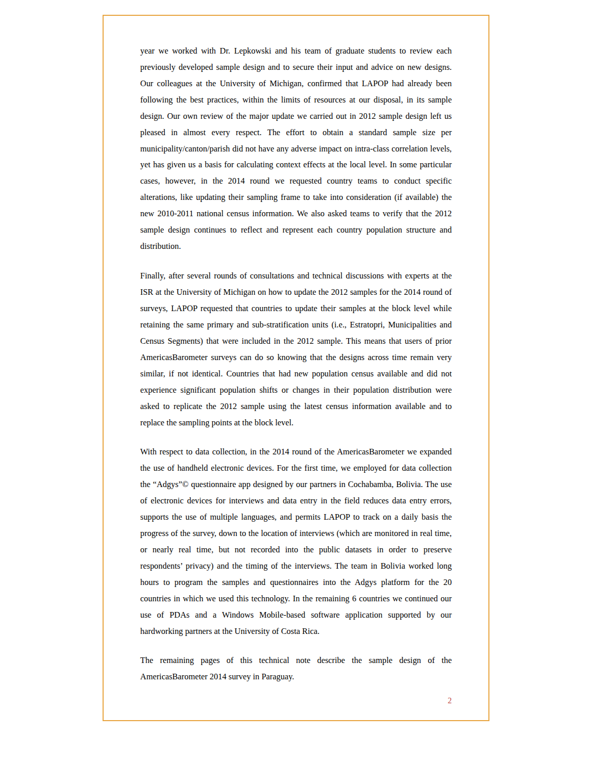year we worked with Dr. Lepkowski and his team of graduate students to review each previously developed sample design and to secure their input and advice on new designs. Our colleagues at the University of Michigan, confirmed that LAPOP had already been following the best practices, within the limits of resources at our disposal, in its sample design. Our own review of the major update we carried out in 2012 sample design left us pleased in almost every respect. The effort to obtain a standard sample size per municipality/canton/parish did not have any adverse impact on intra-class correlation levels, yet has given us a basis for calculating context effects at the local level. In some particular cases, however, in the 2014 round we requested country teams to conduct specific alterations, like updating their sampling frame to take into consideration (if available) the new 2010-2011 national census information. We also asked teams to verify that the 2012 sample design continues to reflect and represent each country population structure and distribution.
Finally, after several rounds of consultations and technical discussions with experts at the ISR at the University of Michigan on how to update the 2012 samples for the 2014 round of surveys, LAPOP requested that countries to update their samples at the block level while retaining the same primary and sub-stratification units (i.e., Estratopri, Municipalities and Census Segments) that were included in the 2012 sample. This means that users of prior AmericasBarometer surveys can do so knowing that the designs across time remain very similar, if not identical. Countries that had new population census available and did not experience significant population shifts or changes in their population distribution were asked to replicate the 2012 sample using the latest census information available and to replace the sampling points at the block level.
With respect to data collection, in the 2014 round of the AmericasBarometer we expanded the use of handheld electronic devices. For the first time, we employed for data collection the “Adgys”© questionnaire app designed by our partners in Cochabamba, Bolivia. The use of electronic devices for interviews and data entry in the field reduces data entry errors, supports the use of multiple languages, and permits LAPOP to track on a daily basis the progress of the survey, down to the location of interviews (which are monitored in real time, or nearly real time, but not recorded into the public datasets in order to preserve respondents’ privacy) and the timing of the interviews. The team in Bolivia worked long hours to program the samples and questionnaires into the Adgys platform for the 20 countries in which we used this technology. In the remaining 6 countries we continued our use of PDAs and a Windows Mobile-based software application supported by our hardworking partners at the University of Costa Rica.
The remaining pages of this technical note describe the sample design of the AmericasBarometer 2014 survey in Paraguay.
2